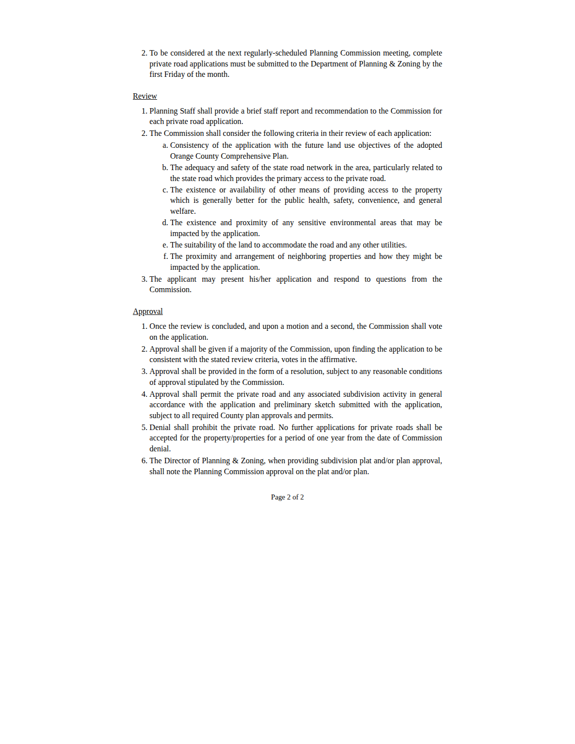To be considered at the next regularly-scheduled Planning Commission meeting, complete private road applications must be submitted to the Department of Planning & Zoning by the first Friday of the month.
Review
Planning Staff shall provide a brief staff report and recommendation to the Commission for each private road application.
The Commission shall consider the following criteria in their review of each application:
Consistency of the application with the future land use objectives of the adopted Orange County Comprehensive Plan.
The adequacy and safety of the state road network in the area, particularly related to the state road which provides the primary access to the private road.
The existence or availability of other means of providing access to the property which is generally better for the public health, safety, convenience, and general welfare.
The existence and proximity of any sensitive environmental areas that may be impacted by the application.
The suitability of the land to accommodate the road and any other utilities.
The proximity and arrangement of neighboring properties and how they might be impacted by the application.
The applicant may present his/her application and respond to questions from the Commission.
Approval
Once the review is concluded, and upon a motion and a second, the Commission shall vote on the application.
Approval shall be given if a majority of the Commission, upon finding the application to be consistent with the stated review criteria, votes in the affirmative.
Approval shall be provided in the form of a resolution, subject to any reasonable conditions of approval stipulated by the Commission.
Approval shall permit the private road and any associated subdivision activity in general accordance with the application and preliminary sketch submitted with the application, subject to all required County plan approvals and permits.
Denial shall prohibit the private road. No further applications for private roads shall be accepted for the property/properties for a period of one year from the date of Commission denial.
The Director of Planning & Zoning, when providing subdivision plat and/or plan approval, shall note the Planning Commission approval on the plat and/or plan.
Page 2 of 2